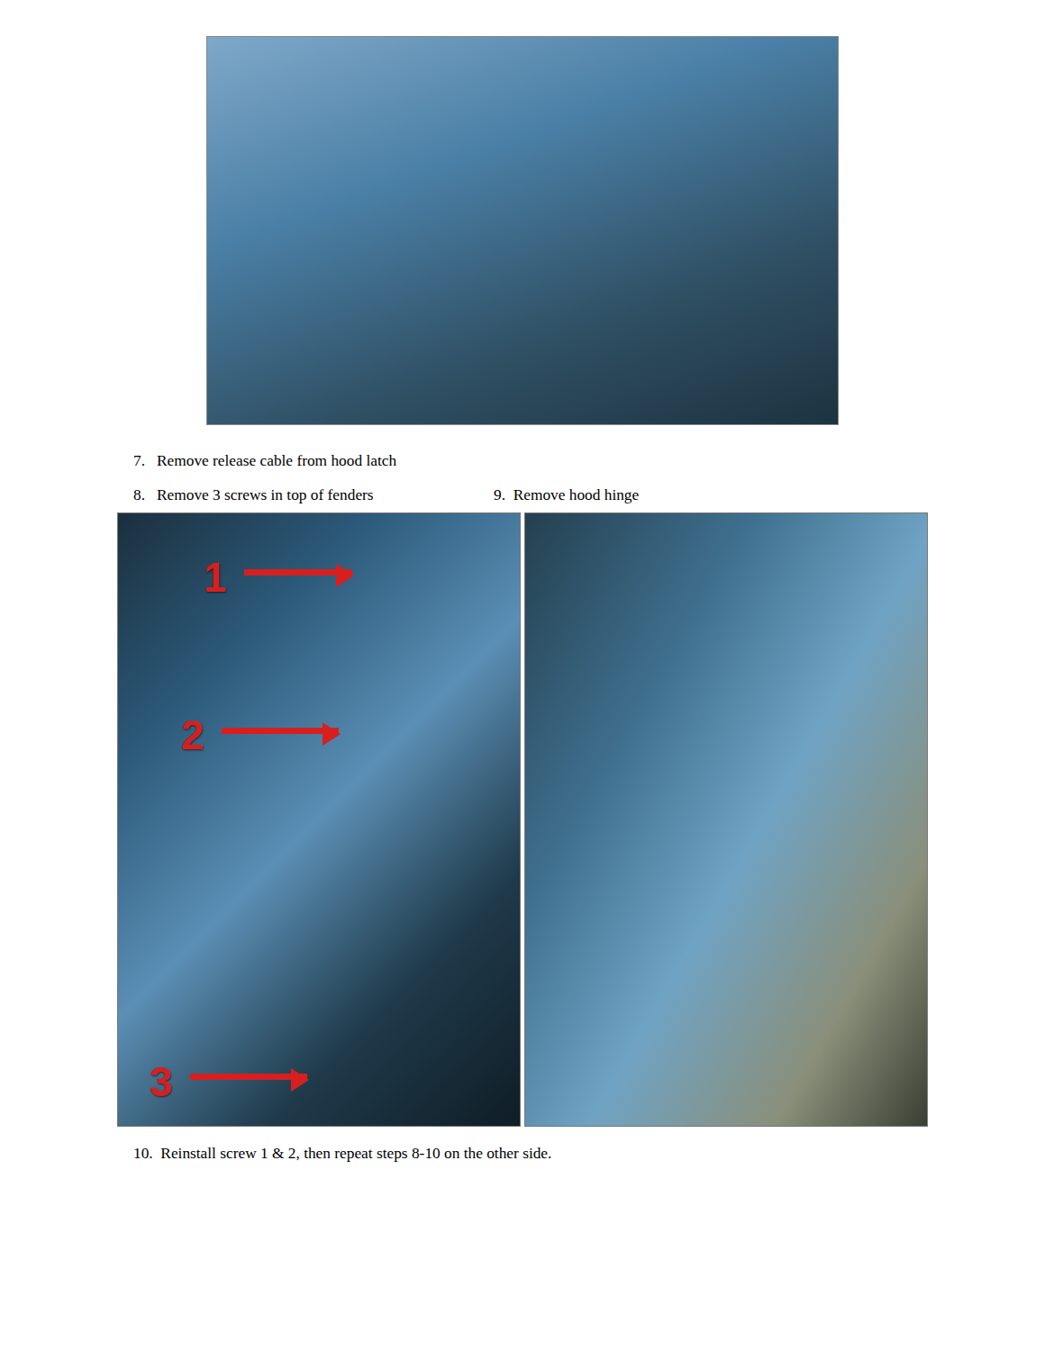7. Remove release cable from hood latch
8. Remove 3 screws in top of fenders
9. Remove hood hinge
1 2 3
10. Reinstall screw 1 & 2, then repeat steps 8-10 on the other side.